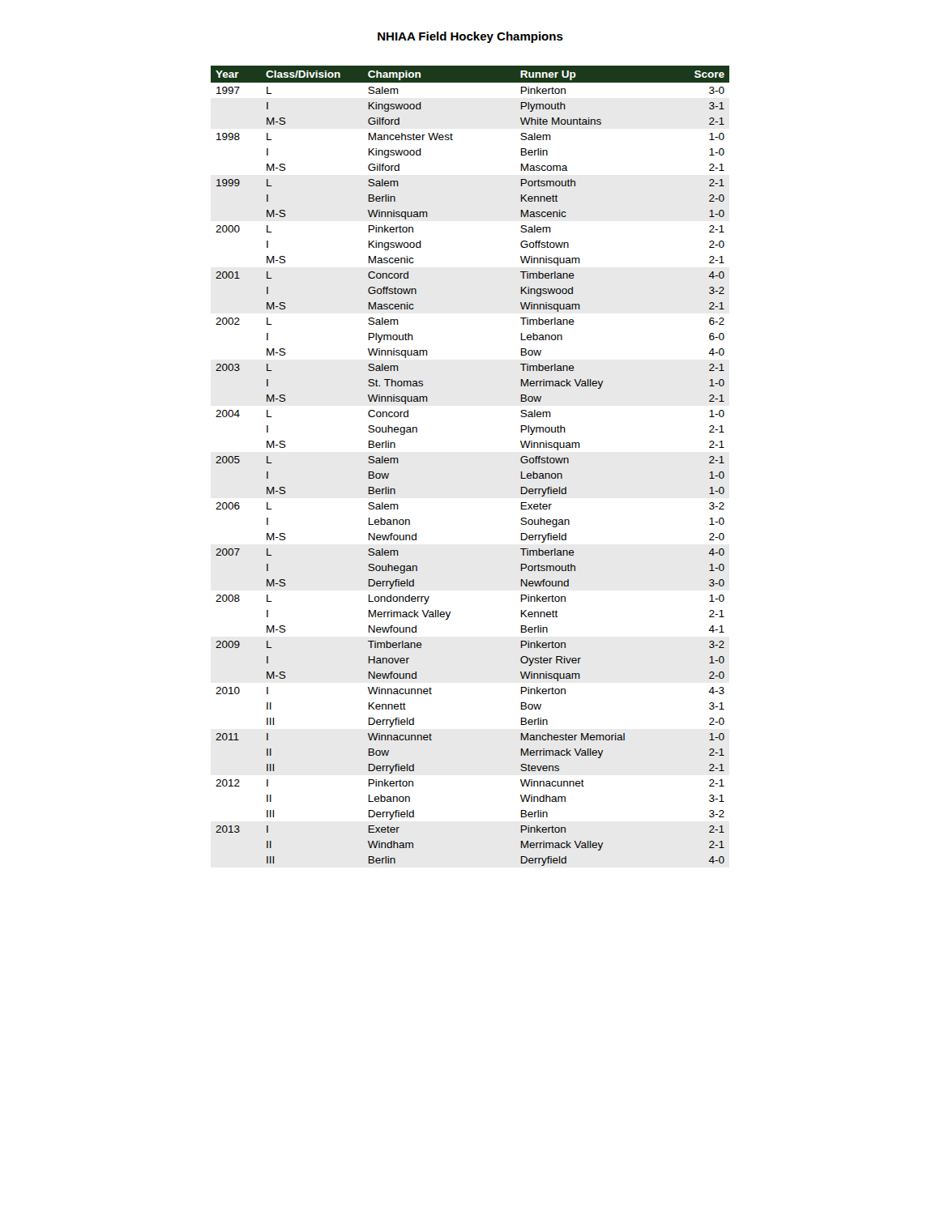NHIAA Field Hockey Champions
| Year | Class/Division | Champion | Runner Up | Score |
| --- | --- | --- | --- | --- |
| 1997 | L | Salem | Pinkerton | 3-0 |
| | I | Kingswood | Plymouth | 3-1 |
| | M-S | Gilford | White Mountains | 2-1 |
| 1998 | L | Mancehster West | Salem | 1-0 |
| | I | Kingswood | Berlin | 1-0 |
| | M-S | Gilford | Mascoma | 2-1 |
| 1999 | L | Salem | Portsmouth | 2-1 |
| | I | Berlin | Kennett | 2-0 |
| | M-S | Winnisquam | Mascenic | 1-0 |
| 2000 | L | Pinkerton | Salem | 2-1 |
| | I | Kingswood | Goffstown | 2-0 |
| | M-S | Mascenic | Winnisquam | 2-1 |
| 2001 | L | Concord | Timberlane | 4-0 |
| | I | Goffstown | Kingswood | 3-2 |
| | M-S | Mascenic | Winnisquam | 2-1 |
| 2002 | L | Salem | Timberlane | 6-2 |
| | I | Plymouth | Lebanon | 6-0 |
| | M-S | Winnisquam | Bow | 4-0 |
| 2003 | L | Salem | Timberlane | 2-1 |
| | I | St. Thomas | Merrimack Valley | 1-0 |
| | M-S | Winnisquam | Bow | 2-1 |
| 2004 | L | Concord | Salem | 1-0 |
| | I | Souhegan | Plymouth | 2-1 |
| | M-S | Berlin | Winnisquam | 2-1 |
| 2005 | L | Salem | Goffstown | 2-1 |
| | I | Bow | Lebanon | 1-0 |
| | M-S | Berlin | Derryfield | 1-0 |
| 2006 | L | Salem | Exeter | 3-2 |
| | I | Lebanon | Souhegan | 1-0 |
| | M-S | Newfound | Derryfield | 2-0 |
| 2007 | L | Salem | Timberlane | 4-0 |
| | I | Souhegan | Portsmouth | 1-0 |
| | M-S | Derryfield | Newfound | 3-0 |
| 2008 | L | Londonderry | Pinkerton | 1-0 |
| | I | Merrimack Valley | Kennett | 2-1 |
| | M-S | Newfound | Berlin | 4-1 |
| 2009 | L | Timberlane | Pinkerton | 3-2 |
| | I | Hanover | Oyster River | 1-0 |
| | M-S | Newfound | Winnisquam | 2-0 |
| 2010 | I | Winnacunnet | Pinkerton | 4-3 |
| | II | Kennett | Bow | 3-1 |
| | III | Derryfield | Berlin | 2-0 |
| 2011 | I | Winnacunnet | Manchester Memorial | 1-0 |
| | II | Bow | Merrimack Valley | 2-1 |
| | III | Derryfield | Stevens | 2-1 |
| 2012 | I | Pinkerton | Winnacunnet | 2-1 |
| | II | Lebanon | Windham | 3-1 |
| | III | Derryfield | Berlin | 3-2 |
| 2013 | I | Exeter | Pinkerton | 2-1 |
| | II | Windham | Merrimack Valley | 2-1 |
| | III | Berlin | Derryfield | 4-0 |